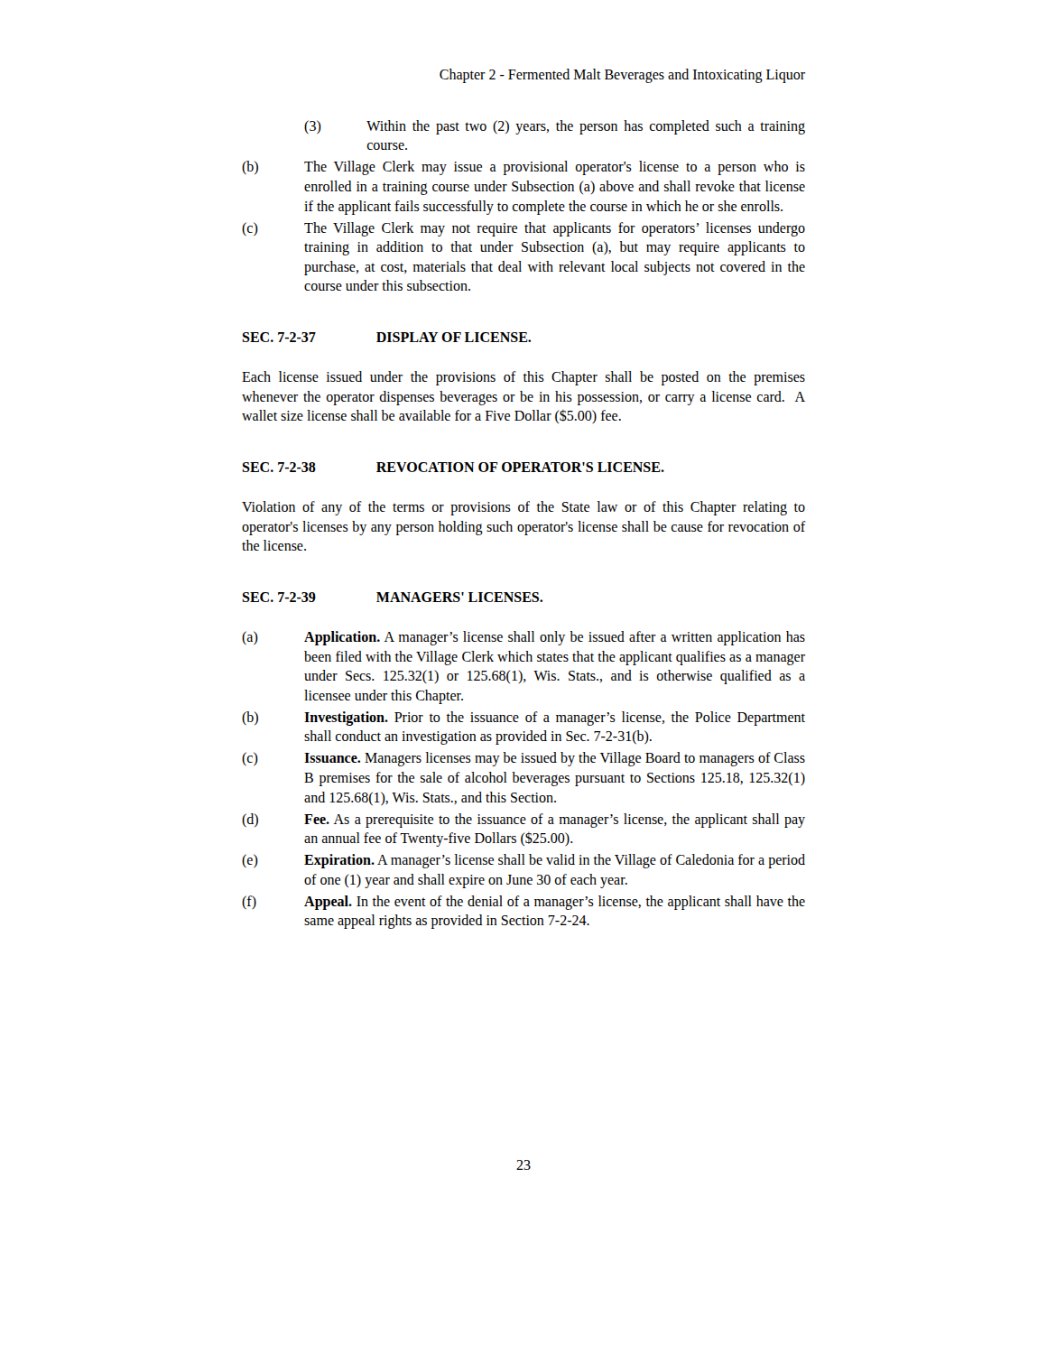Chapter 2 - Fermented Malt Beverages and Intoxicating Liquor
(3)
Within the past two (2) years, the person has completed such a training course.
(b)
The Village Clerk may issue a provisional operator's license to a person who is enrolled in a training course under Subsection (a) above and shall revoke that license if the applicant fails successfully to complete the course in which he or she enrolls.
(c)
The Village Clerk may not require that applicants for operators’ licenses undergo training in addition to that under Subsection (a), but may require applicants to purchase, at cost, materials that deal with relevant local subjects not covered in the course under this subsection.
SEC. 7-2-37 DISPLAY OF LICENSE.
Each license issued under the provisions of this Chapter shall be posted on the premises whenever the operator dispenses beverages or be in his possession, or carry a license card. A wallet size license shall be available for a Five Dollar ($5.00) fee.
SEC. 7-2-38 REVOCATION OF OPERATOR'S LICENSE.
Violation of any of the terms or provisions of the State law or of this Chapter relating to operator's licenses by any person holding such operator's license shall be cause for revocation of the license.
SEC. 7-2-39 MANAGERS' LICENSES.
(a)
Application. A manager’s license shall only be issued after a written application has been filed with the Village Clerk which states that the applicant qualifies as a manager under Secs. 125.32(1) or 125.68(1), Wis. Stats., and is otherwise qualified as a licensee under this Chapter.
(b)
Investigation. Prior to the issuance of a manager’s license, the Police Department shall conduct an investigation as provided in Sec. 7-2-31(b).
(c)
Issuance. Managers licenses may be issued by the Village Board to managers of Class B premises for the sale of alcohol beverages pursuant to Sections 125.18, 125.32(1) and 125.68(1), Wis. Stats., and this Section.
(d)
Fee. As a prerequisite to the issuance of a manager’s license, the applicant shall pay an annual fee of Twenty-five Dollars ($25.00).
(e)
Expiration. A manager’s license shall be valid in the Village of Caledonia for a period of one (1) year and shall expire on June 30 of each year.
(f)
Appeal. In the event of the denial of a manager’s license, the applicant shall have the same appeal rights as provided in Section 7-2-24.
23